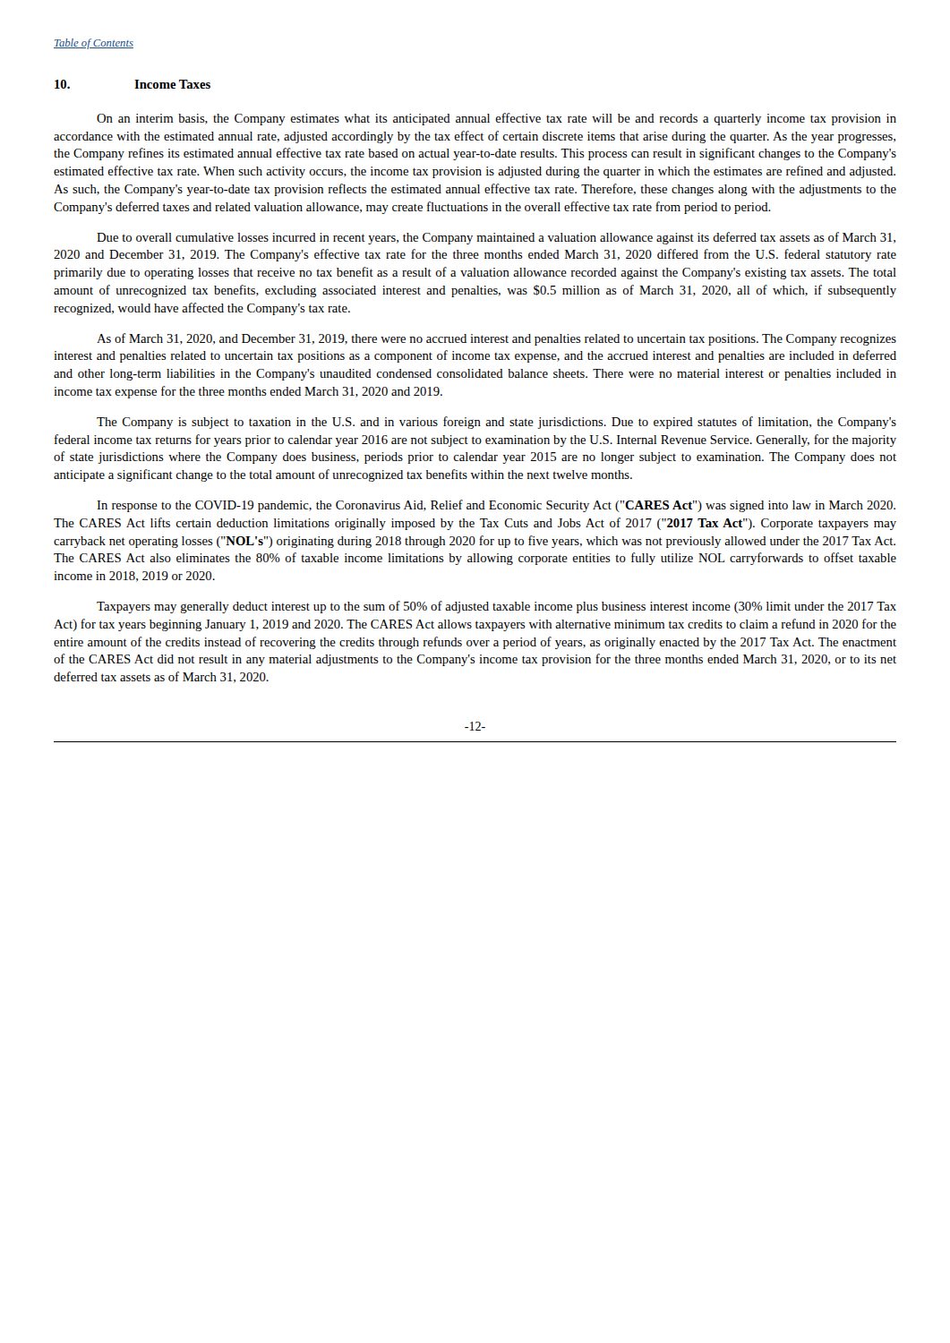Table of Contents
10. Income Taxes
On an interim basis, the Company estimates what its anticipated annual effective tax rate will be and records a quarterly income tax provision in accordance with the estimated annual rate, adjusted accordingly by the tax effect of certain discrete items that arise during the quarter. As the year progresses, the Company refines its estimated annual effective tax rate based on actual year-to-date results. This process can result in significant changes to the Company's estimated effective tax rate. When such activity occurs, the income tax provision is adjusted during the quarter in which the estimates are refined and adjusted. As such, the Company's year-to-date tax provision reflects the estimated annual effective tax rate. Therefore, these changes along with the adjustments to the Company's deferred taxes and related valuation allowance, may create fluctuations in the overall effective tax rate from period to period.
Due to overall cumulative losses incurred in recent years, the Company maintained a valuation allowance against its deferred tax assets as of March 31, 2020 and December 31, 2019. The Company's effective tax rate for the three months ended March 31, 2020 differed from the U.S. federal statutory rate primarily due to operating losses that receive no tax benefit as a result of a valuation allowance recorded against the Company's existing tax assets. The total amount of unrecognized tax benefits, excluding associated interest and penalties, was $0.5 million as of March 31, 2020, all of which, if subsequently recognized, would have affected the Company's tax rate.
As of March 31, 2020, and December 31, 2019, there were no accrued interest and penalties related to uncertain tax positions. The Company recognizes interest and penalties related to uncertain tax positions as a component of income tax expense, and the accrued interest and penalties are included in deferred and other long-term liabilities in the Company's unaudited condensed consolidated balance sheets. There were no material interest or penalties included in income tax expense for the three months ended March 31, 2020 and 2019.
The Company is subject to taxation in the U.S. and in various foreign and state jurisdictions. Due to expired statutes of limitation, the Company's federal income tax returns for years prior to calendar year 2016 are not subject to examination by the U.S. Internal Revenue Service. Generally, for the majority of state jurisdictions where the Company does business, periods prior to calendar year 2015 are no longer subject to examination. The Company does not anticipate a significant change to the total amount of unrecognized tax benefits within the next twelve months.
In response to the COVID-19 pandemic, the Coronavirus Aid, Relief and Economic Security Act ("CARES Act") was signed into law in March 2020. The CARES Act lifts certain deduction limitations originally imposed by the Tax Cuts and Jobs Act of 2017 ("2017 Tax Act"). Corporate taxpayers may carryback net operating losses ("NOL's") originating during 2018 through 2020 for up to five years, which was not previously allowed under the 2017 Tax Act. The CARES Act also eliminates the 80% of taxable income limitations by allowing corporate entities to fully utilize NOL carryforwards to offset taxable income in 2018, 2019 or 2020.
Taxpayers may generally deduct interest up to the sum of 50% of adjusted taxable income plus business interest income (30% limit under the 2017 Tax Act) for tax years beginning January 1, 2019 and 2020. The CARES Act allows taxpayers with alternative minimum tax credits to claim a refund in 2020 for the entire amount of the credits instead of recovering the credits through refunds over a period of years, as originally enacted by the 2017 Tax Act. The enactment of the CARES Act did not result in any material adjustments to the Company's income tax provision for the three months ended March 31, 2020, or to its net deferred tax assets as of March 31, 2020.
-12-